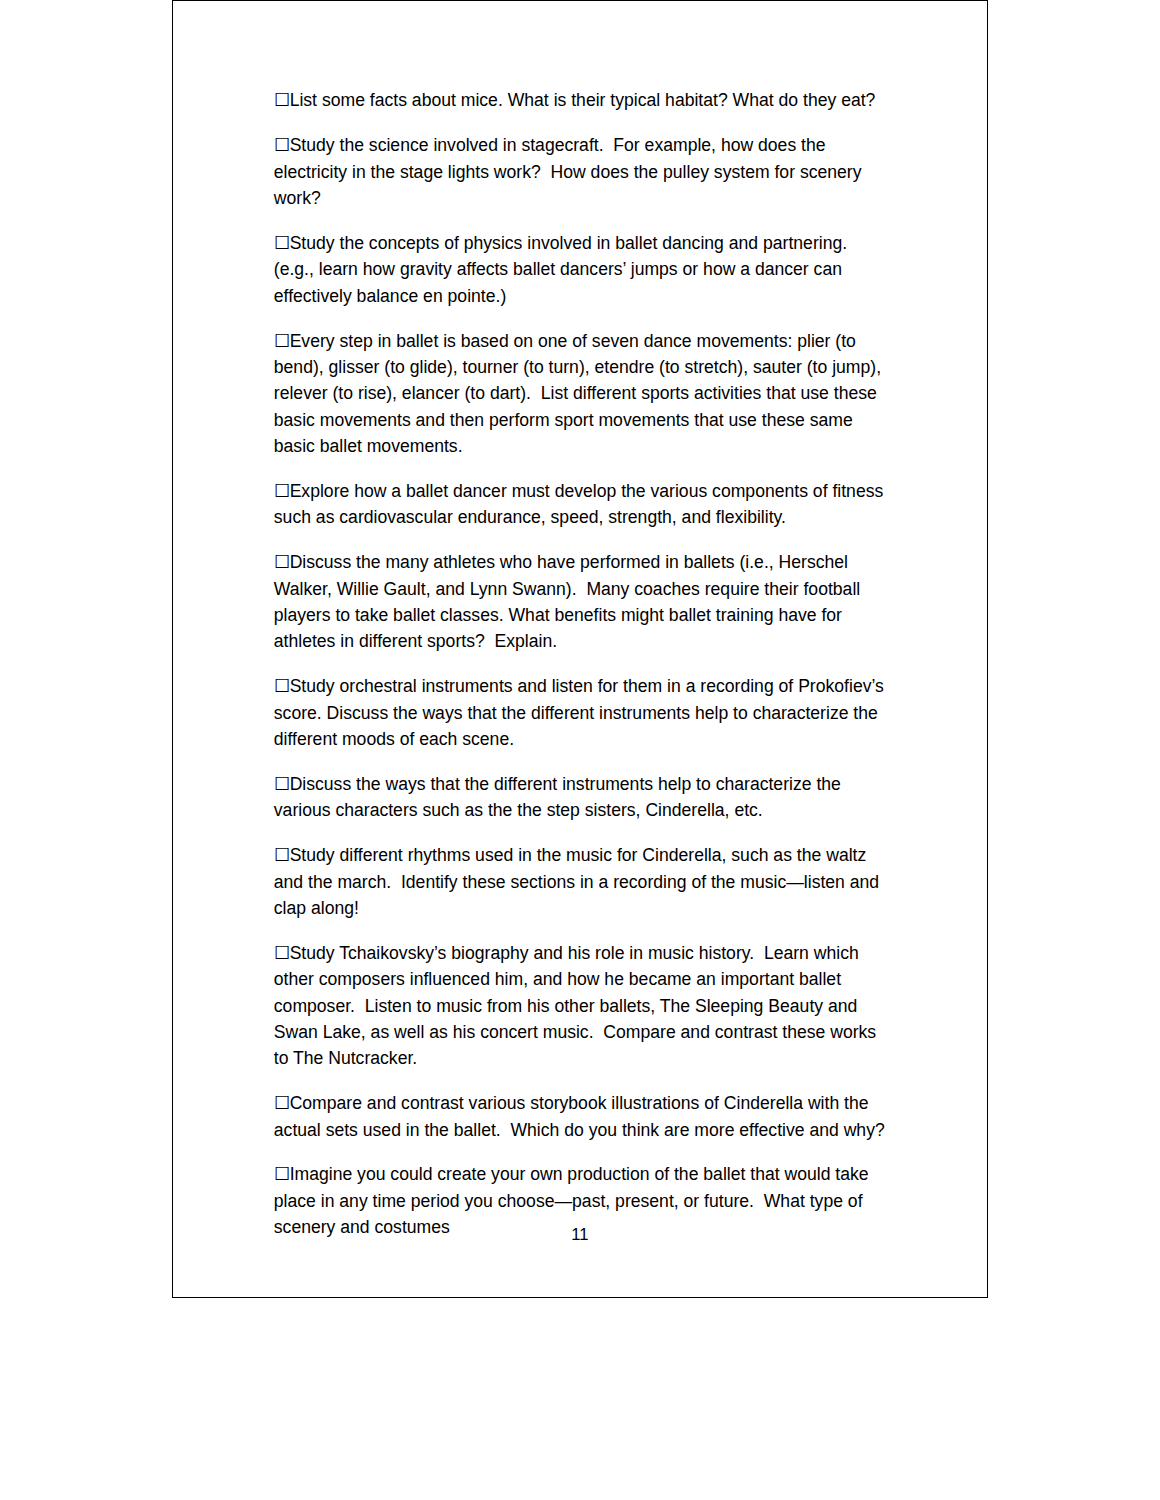☐List some facts about mice. What is their typical habitat? What do they eat?
☐Study the science involved in stagecraft. For example, how does the electricity in the stage lights work? How does the pulley system for scenery work?
☐Study the concepts of physics involved in ballet dancing and partnering. (e.g., learn how gravity affects ballet dancers’ jumps or how a dancer can effectively balance en pointe.)
☐Every step in ballet is based on one of seven dance movements: plier (to bend), glisser (to glide), tourner (to turn), etendre (to stretch), sauter (to jump), relever (to rise), elancer (to dart). List different sports activities that use these basic movements and then perform sport movements that use these same basic ballet movements.
☐Explore how a ballet dancer must develop the various components of fitness such as cardiovascular endurance, speed, strength, and flexibility.
☐Discuss the many athletes who have performed in ballets (i.e., Herschel Walker, Willie Gault, and Lynn Swann). Many coaches require their football players to take ballet classes. What benefits might ballet training have for athletes in different sports? Explain.
☐Study orchestral instruments and listen for them in a recording of Prokofiev’s score. Discuss the ways that the different instruments help to characterize the different moods of each scene.
☐Discuss the ways that the different instruments help to characterize the various characters such as the the step sisters, Cinderella, etc.
☐Study different rhythms used in the music for Cinderella, such as the waltz and the march. Identify these sections in a recording of the music—listen and clap along!
☐Study Tchaikovsky’s biography and his role in music history. Learn which other composers influenced him, and how he became an important ballet composer. Listen to music from his other ballets, The Sleeping Beauty and Swan Lake, as well as his concert music. Compare and contrast these works to The Nutcracker.
☐Compare and contrast various storybook illustrations of Cinderella with the actual sets used in the ballet. Which do you think are more effective and why?
☐Imagine you could create your own production of the ballet that would take place in any time period you choose—past, present, or future. What type of scenery and costumes
11